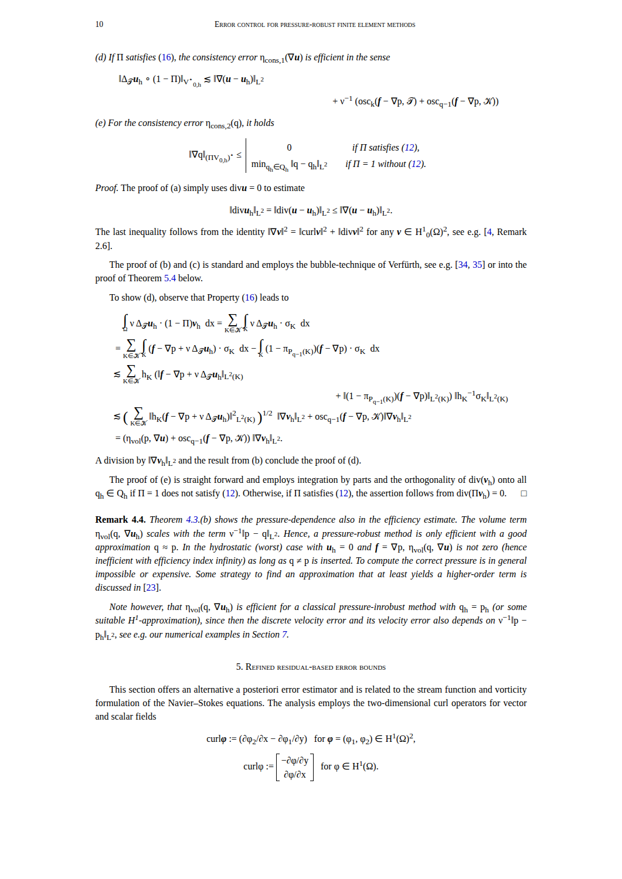10 Error control for pressure-robust finite element methods
(d) If Π satisfies (16), the consistency error ηcons,1(∇u) is efficient in the sense
‖Δ𝒯uh ∘ (1 − Π)‖V⋆0,h ≲ ‖∇(u − uh)‖L2
+ ν−1 (osck(f − ∇p, 𝒯) + oscq−1(f − ∇p, 𝒦))
(e) For the consistency error ηcons,2(q), it holds
‖∇q‖(ΠV0,h)⋆ ≤
| 0 | if Π satisfies ( 12 ), |
| min q h ∈Q h ‖q − q h ‖ L 2 | if Π = 1 without ( 12 ). |
Proof. The proof of (a) simply uses divu = 0 to estimate
‖divuh‖L2 = ‖div(u − uh)‖L2 ≤ ‖∇(u − uh)‖L2.
The last inequality follows from the identity ‖∇v‖2 = ‖curlv‖2 + ‖divv‖2 for any v ∈ H10(Ω)2, see e.g. [4, Remark 2.6].
The proof of (b) and (c) is standard and employs the bubble-technique of Verfürth, see e.g. [34, 35] or into the proof of Theorem 5.4 below.
To show (d), observe that Property (16) leads to
∫Ω ν Δ𝒯uh · (1 − Π)vh dx = ∑K∈𝒦 ∫K ν Δ𝒯uh · σK dx = ∑K∈𝒦 ∫K (f − ∇p + ν Δ𝒯uh) · σK dx − ∫K (1 − πPq−1(K))(f − ∇p) · σK dx ≲ ∑K∈𝒦 hK (‖f − ∇p + ν Δ𝒯uh‖L2(K) + ‖(1 − πPq−1(K))(f − ∇p)‖L2(K)) ‖hK−1σK‖L2(K) ≲ ( ∑K∈𝒦 ‖hK(f − ∇p + ν Δ𝒯uh)‖2L2(K) )1/2 ‖∇vh‖L2 + oscq−1(f − ∇p, 𝒦)‖∇vh‖L2 = (ηvol(p, ∇u) + oscq−1(f − ∇p, 𝒦)) ‖∇vh‖L2.
A division by ‖∇vh‖L2 and the result from (b) conclude the proof of (d).
The proof of (e) is straight forward and employs integration by parts and the orthogonality of div(vh) onto all qh ∈ Qh if Π = 1 does not satisfy (12). Otherwise, if Π satisfies (12), the assertion follows from div(Πvh) = 0. □
Remark 4.4. Theorem 4.3.(b) shows the pressure-dependence also in the efficiency estimate. The volume term ηvol(q, ∇uh) scales with the term ν−1‖p − q‖L2. Hence, a pressure-robust method is only efficient with a good approximation q ≈ p. In the hydrostatic (worst) case with uh = 0 and f = ∇p, ηvol(q, ∇u) is not zero (hence inefficient with efficiency index infinity) as long as q ≠ p is inserted. To compute the correct pressure is in general impossible or expensive. Some strategy to find an approximation that at least yields a higher-order term is discussed in [23].
Note however, that ηvol(q, ∇uh) is efficient for a classical pressure-inrobust method with qh = ph (or some suitable H1-approximation), since then the discrete velocity error and its velocity error also depends on ν−1‖p − ph‖L2, see e.g. our numerical examples in Section 7.
5. Refined residual-based error bounds
This section offers an alternative a posteriori error estimator and is related to the stream function and vorticity formulation of the Navier–Stokes equations. The analysis employs the two-dimensional curl operators for vector and scalar fields
curlφ := (∂φ2/∂x − ∂φ1/∂y) for φ = (φ1, φ2) ∈ H1(Ω)2,
curlφ :=
| −∂φ/∂y |
| ∂φ/∂x |
for φ ∈ H1(Ω).